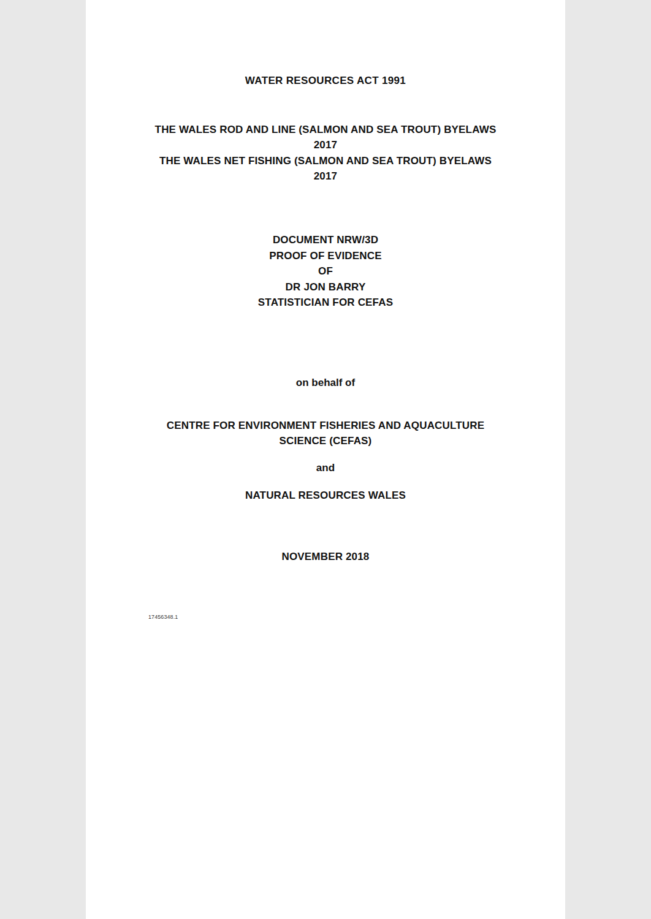Water Resources Act 1991
The Wales Rod and Line (Salmon and Sea Trout) Byelaws 2017
The Wales Net Fishing (Salmon and Sea Trout) Byelaws 2017
Document NRW/3D
Proof of Evidence
of
Dr Jon Barry
Statistician for Cefas
on behalf of
Centre for Environment Fisheries and Aquaculture Science (Cefas)
and
Natural Resources Wales
November 2018
17456348.1